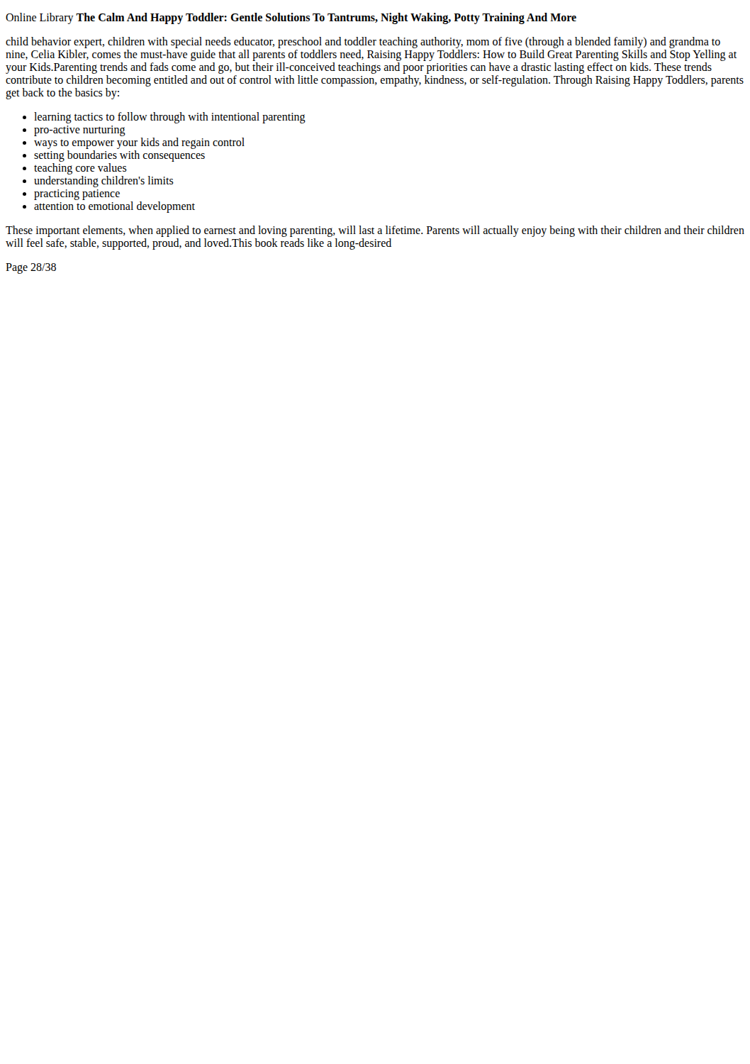Online Library The Calm And Happy Toddler: Gentle Solutions To Tantrums, Night Waking, Potty Training And More
child behavior expert, children with special needs educator, preschool and toddler teaching authority, mom of five (through a blended family) and grandma to nine, Celia Kibler, comes the must-have guide that all parents of toddlers need, Raising Happy Toddlers: How to Build Great Parenting Skills and Stop Yelling at your Kids.Parenting trends and fads come and go, but their ill-conceived teachings and poor priorities can have a drastic lasting effect on kids. These trends contribute to children becoming entitled and out of control with little compassion, empathy, kindness, or self-regulation. Through Raising Happy Toddlers, parents get back to the basics by:
learning tactics to follow through with intentional parenting
pro-active nurturing
ways to empower your kids and regain control
setting boundaries with consequences
teaching core values
understanding children's limits
practicing patience
attention to emotional development
These important elements, when applied to earnest and loving parenting, will last a lifetime. Parents will actually enjoy being with their children and their children will feel safe, stable, supported, proud, and loved.This book reads like a long-desired
Page 28/38